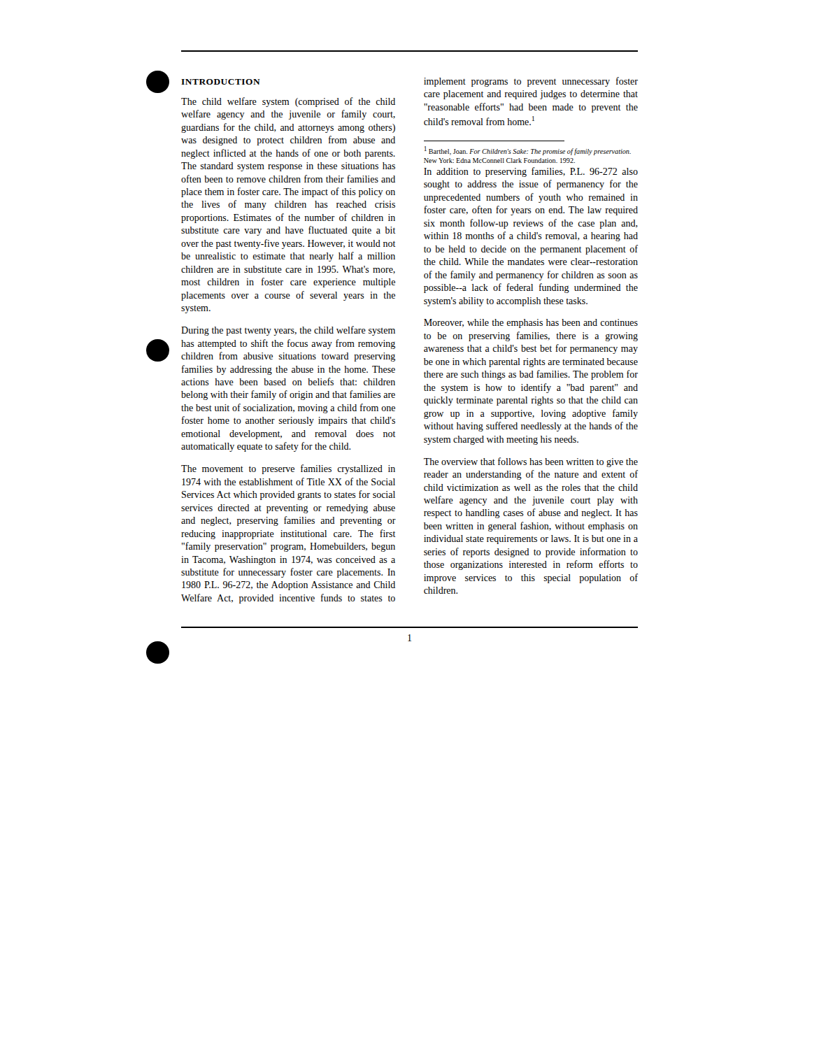Introduction
The child welfare system (comprised of the child welfare agency and the juvenile or family court, guardians for the child, and attorneys among others) was designed to protect children from abuse and neglect inflicted at the hands of one or both parents. The standard system response in these situations has often been to remove children from their families and place them in foster care. The impact of this policy on the lives of many children has reached crisis proportions. Estimates of the number of children in substitute care vary and have fluctuated quite a bit over the past twenty-five years. However, it would not be unrealistic to estimate that nearly half a million children are in substitute care in 1995. What's more, most children in foster care experience multiple placements over a course of several years in the system.
During the past twenty years, the child welfare system has attempted to shift the focus away from removing children from abusive situations toward preserving families by addressing the abuse in the home. These actions have been based on beliefs that: children belong with their family of origin and that families are the best unit of socialization, moving a child from one foster home to another seriously impairs that child's emotional development, and removal does not automatically equate to safety for the child.
The movement to preserve families crystallized in 1974 with the establishment of Title XX of the Social Services Act which provided grants to states for social services directed at preventing or remedying abuse and neglect, preserving families and preventing or reducing inappropriate institutional care. The first "family preservation" program, Homebuilders, begun in Tacoma, Washington in 1974, was conceived as a substitute for unnecessary foster care placements. In 1980 P.L. 96-272, the Adoption Assistance and Child Welfare Act, provided incentive funds to states to implement programs to prevent unnecessary foster care placement and required judges to determine that "reasonable efforts" had been made to prevent the child's removal from home.1
1 Barthel, Joan. For Children's Sake: The promise of family preservation. New York: Edna McConnell Clark Foundation. 1992.
In addition to preserving families, P.L. 96-272 also sought to address the issue of permanency for the unprecedented numbers of youth who remained in foster care, often for years on end. The law required six month follow-up reviews of the case plan and, within 18 months of a child's removal, a hearing had to be held to decide on the permanent placement of the child. While the mandates were clear--restoration of the family and permanency for children as soon as possible--a lack of federal funding undermined the system's ability to accomplish these tasks.
Moreover, while the emphasis has been and continues to be on preserving families, there is a growing awareness that a child's best bet for permanency may be one in which parental rights are terminated because there are such things as bad families. The problem for the system is how to identify a "bad parent" and quickly terminate parental rights so that the child can grow up in a supportive, loving adoptive family without having suffered needlessly at the hands of the system charged with meeting his needs.
The overview that follows has been written to give the reader an understanding of the nature and extent of child victimization as well as the roles that the child welfare agency and the juvenile court play with respect to handling cases of abuse and neglect. It has been written in general fashion, without emphasis on individual state requirements or laws. It is but one in a series of reports designed to provide information to those organizations interested in reform efforts to improve services to this special population of children.
1